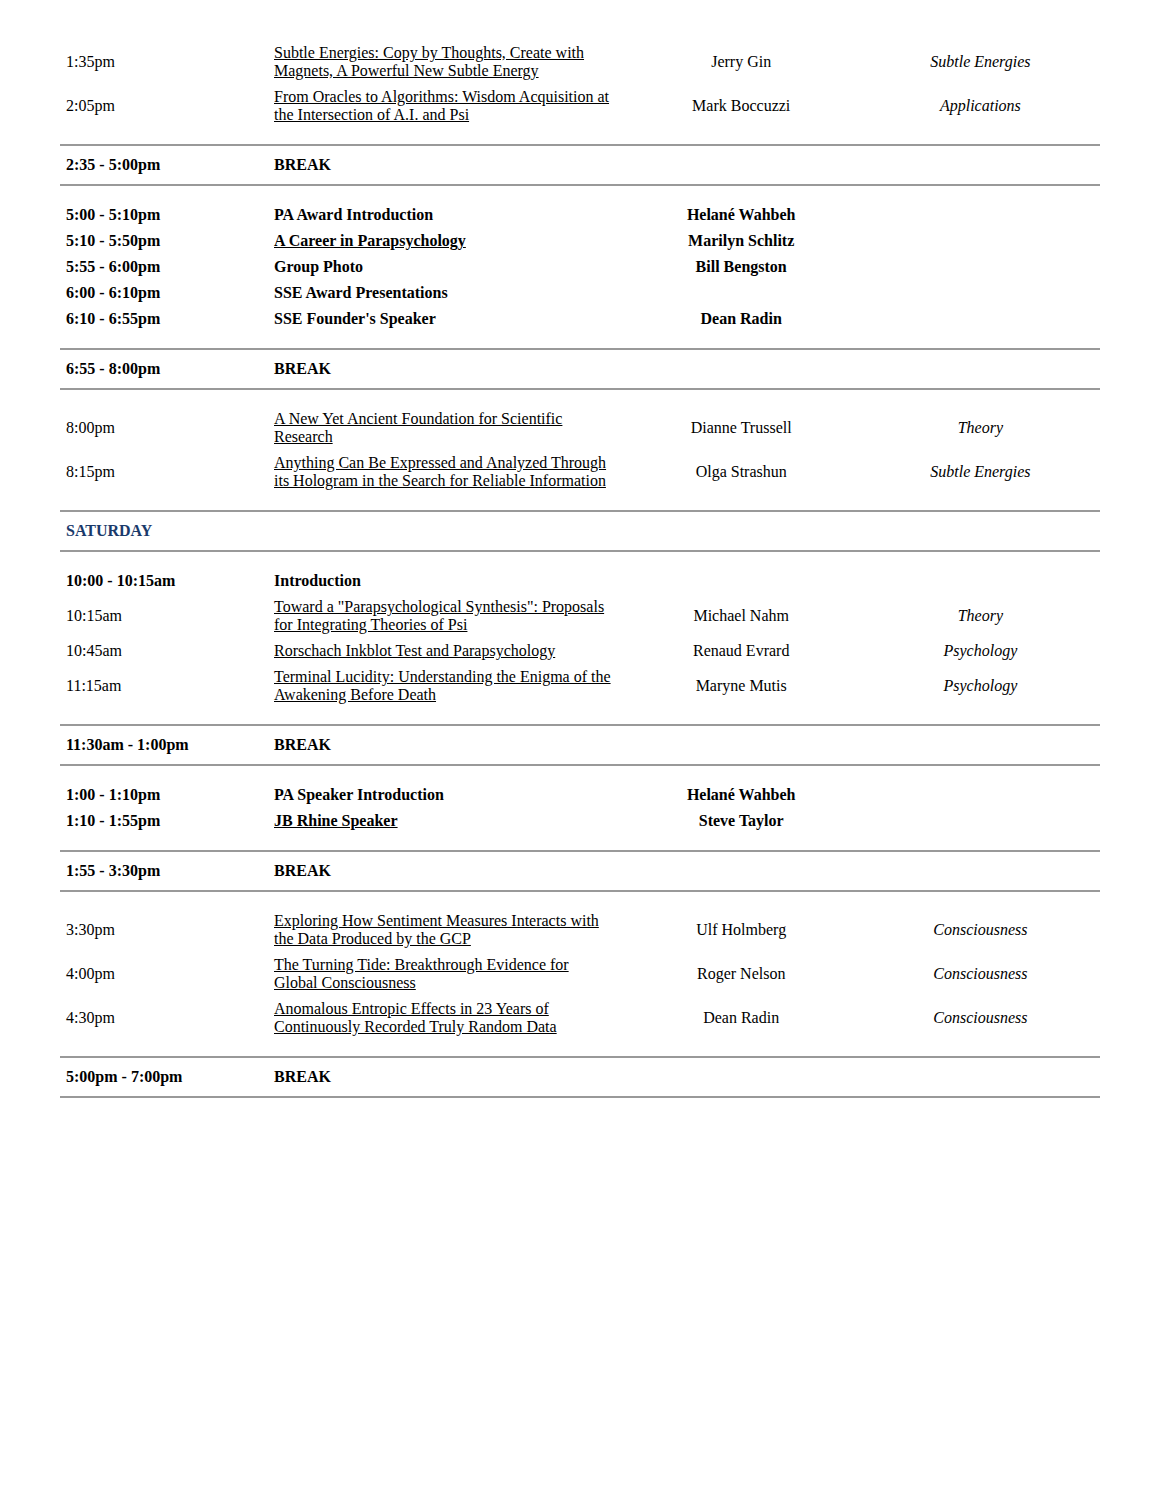| 1:35pm | Subtle Energies: Copy by Thoughts, Create with Magnets, A Powerful New Subtle Energy | Jerry Gin | Subtle Energies |
| 2:05pm | From Oracles to Algorithms: Wisdom Acquisition at the Intersection of A.I. and Psi | Mark Boccuzzi | Applications |
| 2:35 - 5:00pm | BREAK | | |
| 5:00 - 5:10pm | PA Award Introduction | Helané Wahbeh | |
| 5:10 - 5:50pm | A Career in Parapsychology | Marilyn Schlitz | |
| 5:55 - 6:00pm | Group Photo | Bill Bengston | |
| 6:00 - 6:10pm | SSE Award Presentations | | |
| 6:10 - 6:55pm | SSE Founder's Speaker | Dean Radin | |
| 6:55 - 8:00pm | BREAK | | |
| 8:00pm | A New Yet Ancient Foundation for Scientific Research | Dianne Trussell | Theory |
| 8:15pm | Anything Can Be Expressed and Analyzed Through its Hologram in the Search for Reliable Information | Olga Strashun | Subtle Energies |
| SATURDAY | | | |
| 10:00 - 10:15am | Introduction | | |
| 10:15am | Toward a "Parapsychological Synthesis": Proposals for Integrating Theories of Psi | Michael Nahm | Theory |
| 10:45am | Rorschach Inkblot Test and Parapsychology | Renaud Evrard | Psychology |
| 11:15am | Terminal Lucidity: Understanding the Enigma of the Awakening Before Death | Maryne Mutis | Psychology |
| 11:30am - 1:00pm | BREAK | | |
| 1:00 - 1:10pm | PA Speaker Introduction | Helané Wahbeh | |
| 1:10 - 1:55pm | JB Rhine Speaker | Steve Taylor | |
| 1:55 - 3:30pm | BREAK | | |
| 3:30pm | Exploring How Sentiment Measures Interacts with the Data Produced by the GCP | Ulf Holmberg | Consciousness |
| 4:00pm | The Turning Tide: Breakthrough Evidence for Global Consciousness | Roger Nelson | Consciousness |
| 4:30pm | Anomalous Entropic Effects in 23 Years of Continuously Recorded Truly Random Data | Dean Radin | Consciousness |
| 5:00pm - 7:00pm | BREAK | | |